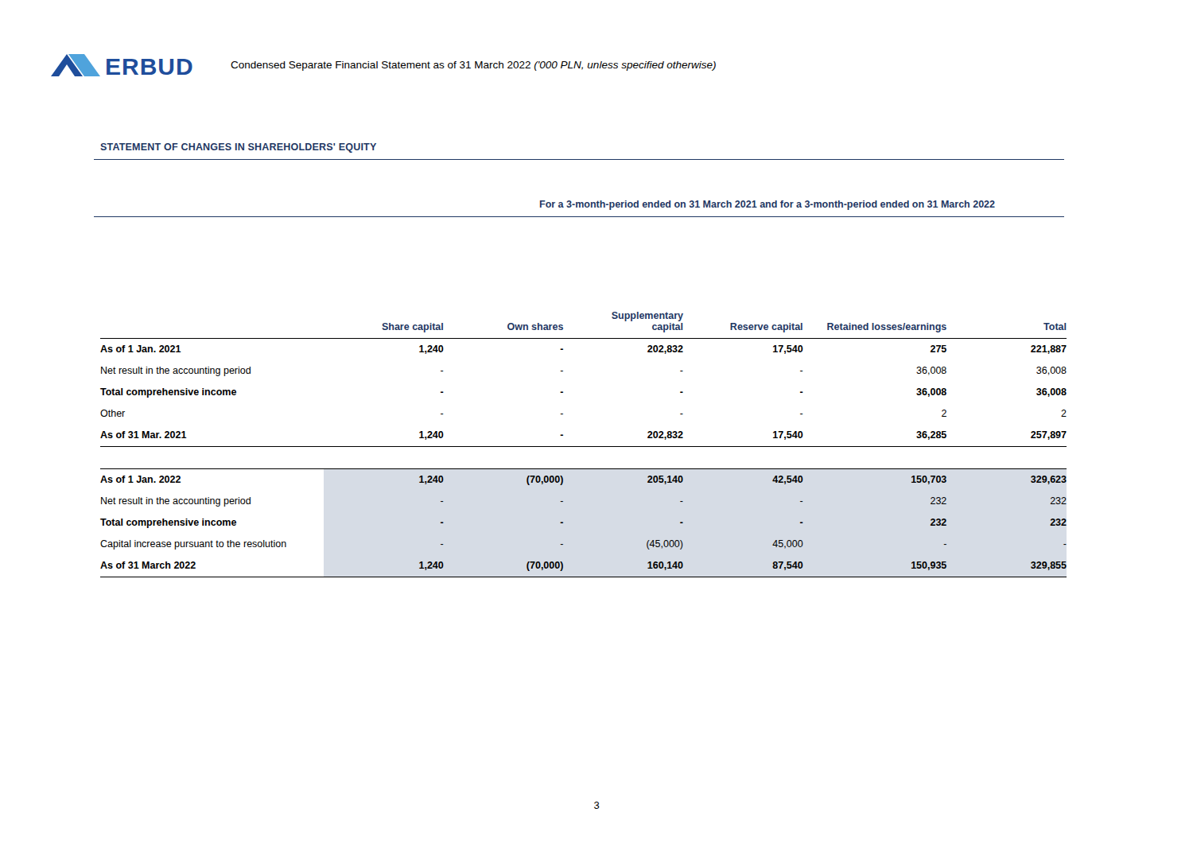ERBUD
Condensed Separate Financial Statement as of 31 March 2022 ('000 PLN, unless specified otherwise)
STATEMENT OF CHANGES IN SHAREHOLDERS' EQUITY
For a 3-month-period ended on 31 March 2021 and for a 3-month-period ended on 31 March 2022
| | Share capital | Own shares | Supplementary capital | Reserve capital | Retained losses/earnings | Total |
| --- | --- | --- | --- | --- | --- | --- |
| As of 1 Jan. 2021 | 1,240 | - | 202,832 | 17,540 | 275 | 221,887 |
| Net result in the accounting period | - | - | - | - | 36,008 | 36,008 |
| Total comprehensive income | - | - | - | - | 36,008 | 36,008 |
| Other | - | - | - | - | 2 | 2 |
| As of 31 Mar. 2021 | 1,240 | - | 202,832 | 17,540 | 36,285 | 257,897 |
| As of 1 Jan. 2022 | 1,240 | (70,000) | 205,140 | 42,540 | 150,703 | 329,623 |
| Net result in the accounting period | - | - | - | - | 232 | 232 |
| Total comprehensive income | - | - | - | - | 232 | 232 |
| Capital increase pursuant to the resolution | - | - | (45,000) | 45,000 | - | - |
| As of 31 March 2022 | 1,240 | (70,000) | 160,140 | 87,540 | 150,935 | 329,855 |
3